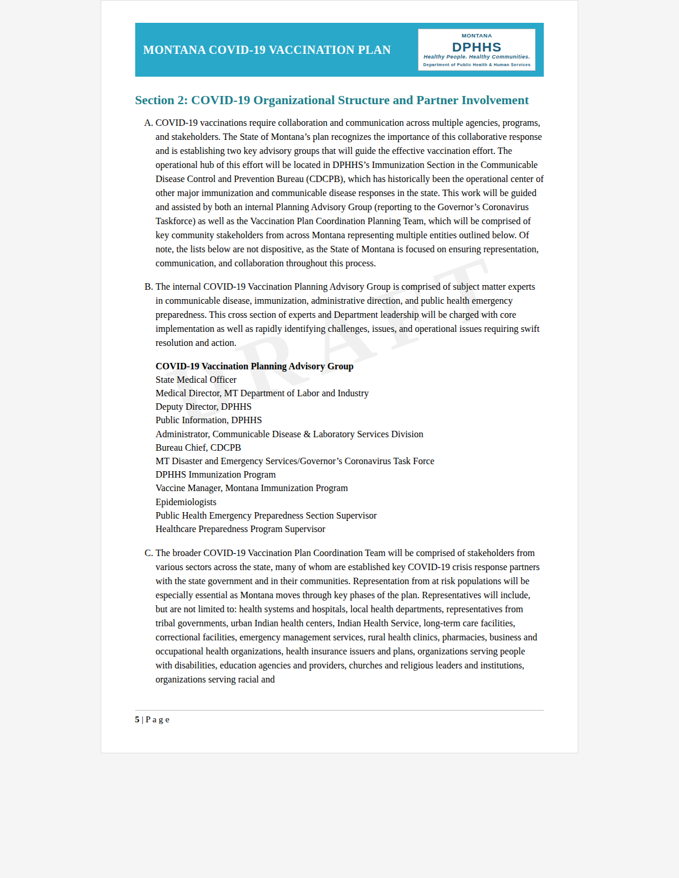MONTANA COVID-19 VACCINATION PLAN MONTANA DPHHS Healthy People. Healthy Communities. Department of Public Health & Human Services
DRAFT
Section 2: COVID-19 Organizational Structure and Partner Involvement
COVID-19 vaccinations require collaboration and communication across multiple agencies, programs, and stakeholders. The State of Montana’s plan recognizes the importance of this collaborative response and is establishing two key advisory groups that will guide the effective vaccination effort. The operational hub of this effort will be located in DPHHS’s Immunization Section in the Communicable Disease Control and Prevention Bureau (CDCPB), which has historically been the operational center of other major immunization and communicable disease responses in the state. This work will be guided and assisted by both an internal Planning Advisory Group (reporting to the Governor’s Coronavirus Taskforce) as well as the Vaccination Plan Coordination Planning Team, which will be comprised of key community stakeholders from across Montana representing multiple entities outlined below. Of note, the lists below are not dispositive, as the State of Montana is focused on ensuring representation, communication, and collaboration throughout this process.
The internal COVID-19 Vaccination Planning Advisory Group is comprised of subject matter experts in communicable disease, immunization, administrative direction, and public health emergency preparedness. This cross section of experts and Department leadership will be charged with core implementation as well as rapidly identifying challenges, issues, and operational issues requiring swift resolution and action.
COVID-19 Vaccination Planning Advisory Group
State Medical Officer
Medical Director, MT Department of Labor and Industry
Deputy Director, DPHHS
Public Information, DPHHS
Administrator, Communicable Disease & Laboratory Services Division
Bureau Chief, CDCPB
MT Disaster and Emergency Services/Governor’s Coronavirus Task Force
DPHHS Immunization Program
Vaccine Manager, Montana Immunization Program
Epidemiologists
Public Health Emergency Preparedness Section Supervisor
Healthcare Preparedness Program Supervisor
The broader COVID-19 Vaccination Plan Coordination Team will be comprised of stakeholders from various sectors across the state, many of whom are established key COVID-19 crisis response partners with the state government and in their communities. Representation from at risk populations will be especially essential as Montana moves through key phases of the plan. Representatives will include, but are not limited to: health systems and hospitals, local health departments, representatives from tribal governments, urban Indian health centers, Indian Health Service, long-term care facilities, correctional facilities, emergency management services, rural health clinics, pharmacies, business and occupational health organizations, health insurance issuers and plans, organizations serving people with disabilities, education agencies and providers, churches and religious leaders and institutions, organizations serving racial and
5 | P a g e